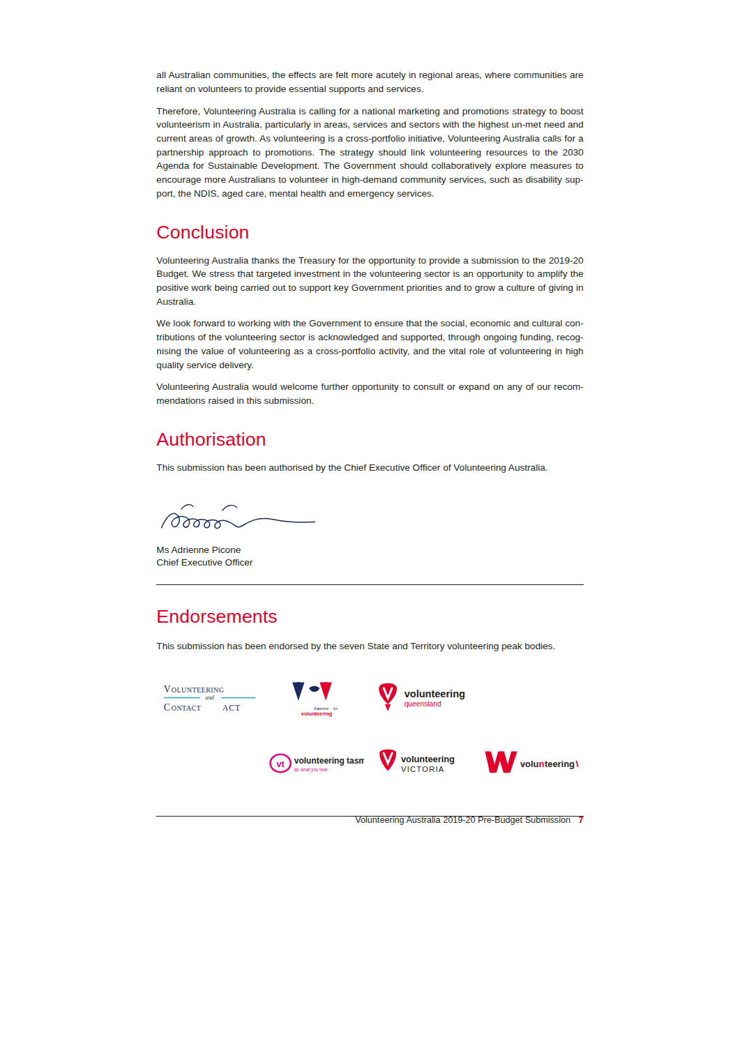all Australian communities, the effects are felt more acutely in regional areas, where communities are reliant on volunteers to provide essential supports and services.
Therefore, Volunteering Australia is calling for a national marketing and promotions strategy to boost volunteerism in Australia, particularly in areas, services and sectors with the highest un-met need and current areas of growth. As volunteering is a cross-portfolio initiative, Volunteering Australia calls for a partnership approach to promotions. The strategy should link volunteering resources to the 2030 Agenda for Sustainable Development. The Government should collaboratively explore measures to encourage more Australians to volunteer in high-demand community services, such as disability support, the NDIS, aged care, mental health and emergency services.
Conclusion
Volunteering Australia thanks the Treasury for the opportunity to provide a submission to the 2019-20 Budget. We stress that targeted investment in the volunteering sector is an opportunity to amplify the positive work being carried out to support key Government priorities and to grow a culture of giving in Australia.
We look forward to working with the Government to ensure that the social, economic and cultural contributions of the volunteering sector is acknowledged and supported, through ongoing funding, recognising the value of volunteering as a cross-portfolio activity, and the vital role of volunteering in high quality service delivery.
Volunteering Australia would welcome further opportunity to consult or expand on any of our recommendations raised in this submission.
Authorisation
This submission has been authorised by the Chief Executive Officer of Volunteering Australia.
Ms Adrienne Picone
Chief Executive Officer
Endorsements
This submission has been endorsed by the seven State and Territory volunteering peak bodies.
Volunteering Australia 2019-20 Pre-Budget Submission 7